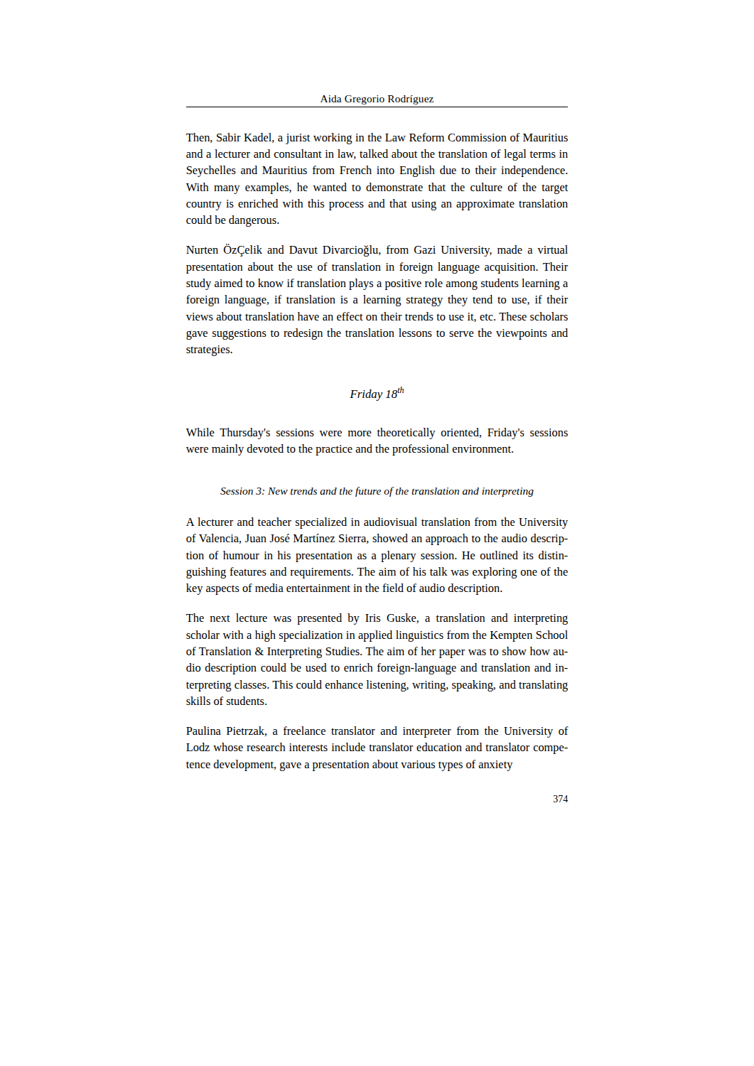Aida Gregorio Rodríguez
Then, Sabir Kadel, a jurist working in the Law Reform Commission of Mauritius and a lecturer and consultant in law, talked about the translation of legal terms in Seychelles and Mauritius from French into English due to their independence. With many examples, he wanted to demonstrate that the culture of the target country is enriched with this process and that using an approximate translation could be dangerous.
Nurten ÖzÇelik and Davut Divarcioğlu, from Gazi University, made a virtual presentation about the use of translation in foreign language acquisition. Their study aimed to know if translation plays a positive role among students learning a foreign language, if translation is a learning strategy they tend to use, if their views about translation have an effect on their trends to use it, etc. These scholars gave suggestions to redesign the translation lessons to serve the viewpoints and strategies.
Friday 18th
While Thursday's sessions were more theoretically oriented, Friday's sessions were mainly devoted to the practice and the professional environment.
Session 3: New trends and the future of the translation and interpreting
A lecturer and teacher specialized in audiovisual translation from the University of Valencia, Juan José Martínez Sierra, showed an approach to the audio description of humour in his presentation as a plenary session. He outlined its distinguishing features and requirements. The aim of his talk was exploring one of the key aspects of media entertainment in the field of audio description.
The next lecture was presented by Iris Guske, a translation and interpreting scholar with a high specialization in applied linguistics from the Kempten School of Translation & Interpreting Studies. The aim of her paper was to show how audio description could be used to enrich foreign-language and translation and interpreting classes. This could enhance listening, writing, speaking, and translating skills of students.
Paulina Pietrzak, a freelance translator and interpreter from the University of Lodz whose research interests include translator education and translator competence development, gave a presentation about various types of anxiety
374